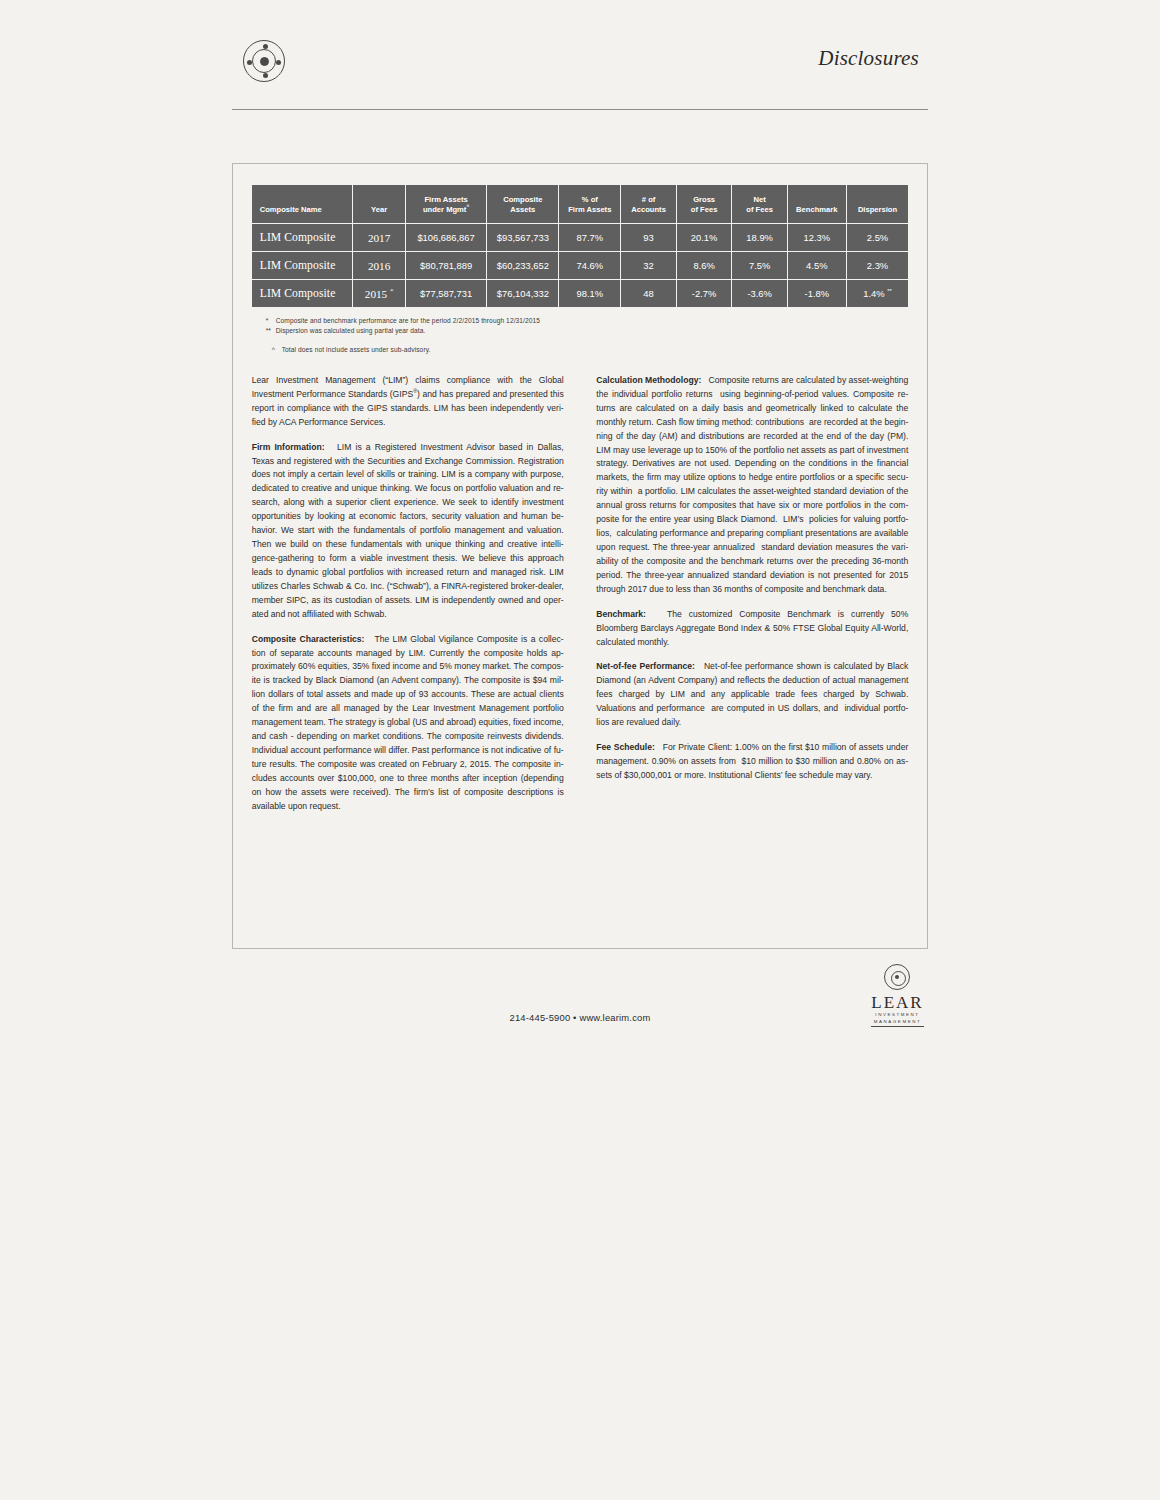Disclosures
| Composite Name | Year | Firm Assets under Mgmt ^ | Composite Assets | % of Firm Assets | # of Accounts | Gross of Fees | Net of Fees | Benchmark | Dispersion |
| --- | --- | --- | --- | --- | --- | --- | --- | --- | --- |
| LIM Composite | 2017 | $106,686,867 | $93,567,733 | 87.7% | 93 | 20.1% | 18.9% | 12.3% | 2.5% |
| LIM Composite | 2016 | $80,781,889 | $60,233,652 | 74.6% | 32 | 8.6% | 7.5% | 4.5% | 2.3% |
| LIM Composite | 2015 * | $77,587,731 | $76,104,332 | 98.1% | 48 | -2.7% | -3.6% | -1.8% | 1.4% ** |
*Composite and benchmark performance are for the period 2/2/2015 through 12/31/2015
**Dispersion was calculated using partial year data.
^Total does not include assets under sub-advisory.
Lear Investment Management (“LIM”) claims compliance with the Global Investment Performance Standards (GIPS®) and has prepared and presented this report in compliance with the GIPS standards. LIM has been independently verified by ACA Performance Services.
Firm Information: LIM is a Registered Investment Advisor based in Dallas, Texas and registered with the Securities and Exchange Commission. Registration does not imply a certain level of skills or training. LIM is a company with purpose, dedicated to creative and unique thinking. We focus on portfolio valuation and research, along with a superior client experience. We seek to identify investment opportunities by looking at economic factors, security valuation and human behavior. We start with the fundamentals of portfolio management and valuation. Then we build on these fundamentals with unique thinking and creative intelligence-gathering to form a viable investment thesis. We believe this approach leads to dynamic global portfolios with increased return and managed risk. LIM utilizes Charles Schwab & Co. Inc. (“Schwab”), a FINRA-registered broker-dealer, member SIPC, as its custodian of assets. LIM is independently owned and operated and not affiliated with Schwab.
Composite Characteristics: The LIM Global Vigilance Composite is a collection of separate accounts managed by LIM. Currently the composite holds approximately 60% equities, 35% fixed income and 5% money market. The composite is tracked by Black Diamond (an Advent company). The composite is $94 million dollars of total assets and made up of 93 accounts. These are actual clients of the firm and are all managed by the Lear Investment Management portfolio management team. The strategy is global (US and abroad) equities, fixed income, and cash - depending on market conditions. The composite reinvests dividends. Individual account performance will differ. Past performance is not indicative of future results. The composite was created on February 2, 2015. The composite includes accounts over $100,000, one to three months after inception (depending on how the assets were received). The firm’s list of composite descriptions is available upon request.
Calculation Methodology: Composite returns are calculated by asset-weighting the individual portfolio returns using beginning-of-period values. Composite returns are calculated on a daily basis and geometrically linked to calculate the monthly return. Cash flow timing method: contributions are recorded at the beginning of the day (AM) and distributions are recorded at the end of the day (PM). LIM may use leverage up to 150% of the portfolio net assets as part of investment strategy. Derivatives are not used. Depending on the conditions in the financial markets, the firm may utilize options to hedge entire portfolios or a specific security within a portfolio. LIM calculates the asset-weighted standard deviation of the annual gross returns for composites that have six or more portfolios in the composite for the entire year using Black Diamond. LIM’s policies for valuing portfolios, calculating performance and preparing compliant presentations are available upon request. The three-year annualized standard deviation measures the variability of the composite and the benchmark returns over the preceding 36-month period. The three-year annualized standard deviation is not presented for 2015 through 2017 due to less than 36 months of composite and benchmark data.
Benchmark: The customized Composite Benchmark is currently 50% Bloomberg Barclays Aggregate Bond Index & 50% FTSE Global Equity All-World, calculated monthly.
Net-of-fee Performance: Net-of-fee performance shown is calculated by Black Diamond (an Advent Company) and reflects the deduction of actual management fees charged by LIM and any applicable trade fees charged by Schwab. Valuations and performance are computed in US dollars, and individual portfolios are revalued daily.
Fee Schedule: For Private Client: 1.00% on the first $10 million of assets under management. 0.90% on assets from $10 million to $30 million and 0.80% on assets of $30,000,001 or more. Institutional Clients’ fee schedule may vary.
214-445-5900 • www.learim.com
LEAR
INVESTMENT
MANAGEMENT